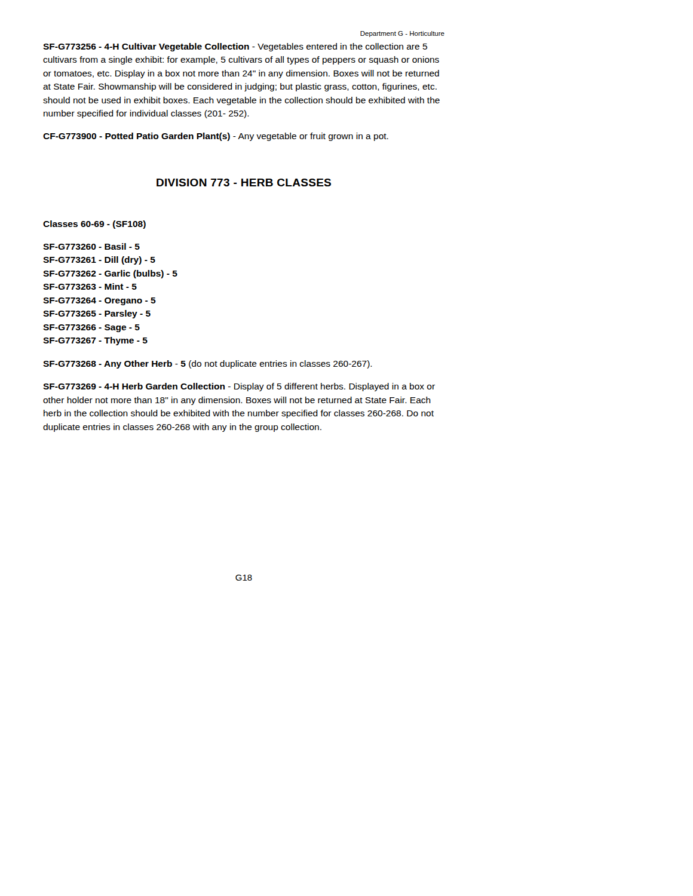Department G - Horticulture
SF-G773256 - 4-H Cultivar Vegetable Collection - Vegetables entered in the collection are 5 cultivars from a single exhibit: for example, 5 cultivars of all types of peppers or squash or onions or tomatoes, etc. Display in a box not more than 24" in any dimension. Boxes will not be returned at State Fair. Showmanship will be considered in judging; but plastic grass, cotton, figurines, etc. should not be used in exhibit boxes. Each vegetable in the collection should be exhibited with the number specified for individual classes (201- 252).
CF-G773900 - Potted Patio Garden Plant(s) - Any vegetable or fruit grown in a pot.
DIVISION 773 - HERB CLASSES
Classes 60-69 - (SF108)
SF-G773260 - Basil - 5
SF-G773261 - Dill (dry) - 5
SF-G773262 - Garlic (bulbs) - 5
SF-G773263 - Mint - 5
SF-G773264 - Oregano - 5
SF-G773265 - Parsley - 5
SF-G773266 - Sage - 5
SF-G773267 - Thyme - 5
SF-G773268 - Any Other Herb - 5 (do not duplicate entries in classes 260-267).
SF-G773269 - 4-H Herb Garden Collection - Display of 5 different herbs. Displayed in a box or other holder not more than 18" in any dimension. Boxes will not be returned at State Fair. Each herb in the collection should be exhibited with the number specified for classes 260-268. Do not duplicate entries in classes 260-268 with any in the group collection.
G18